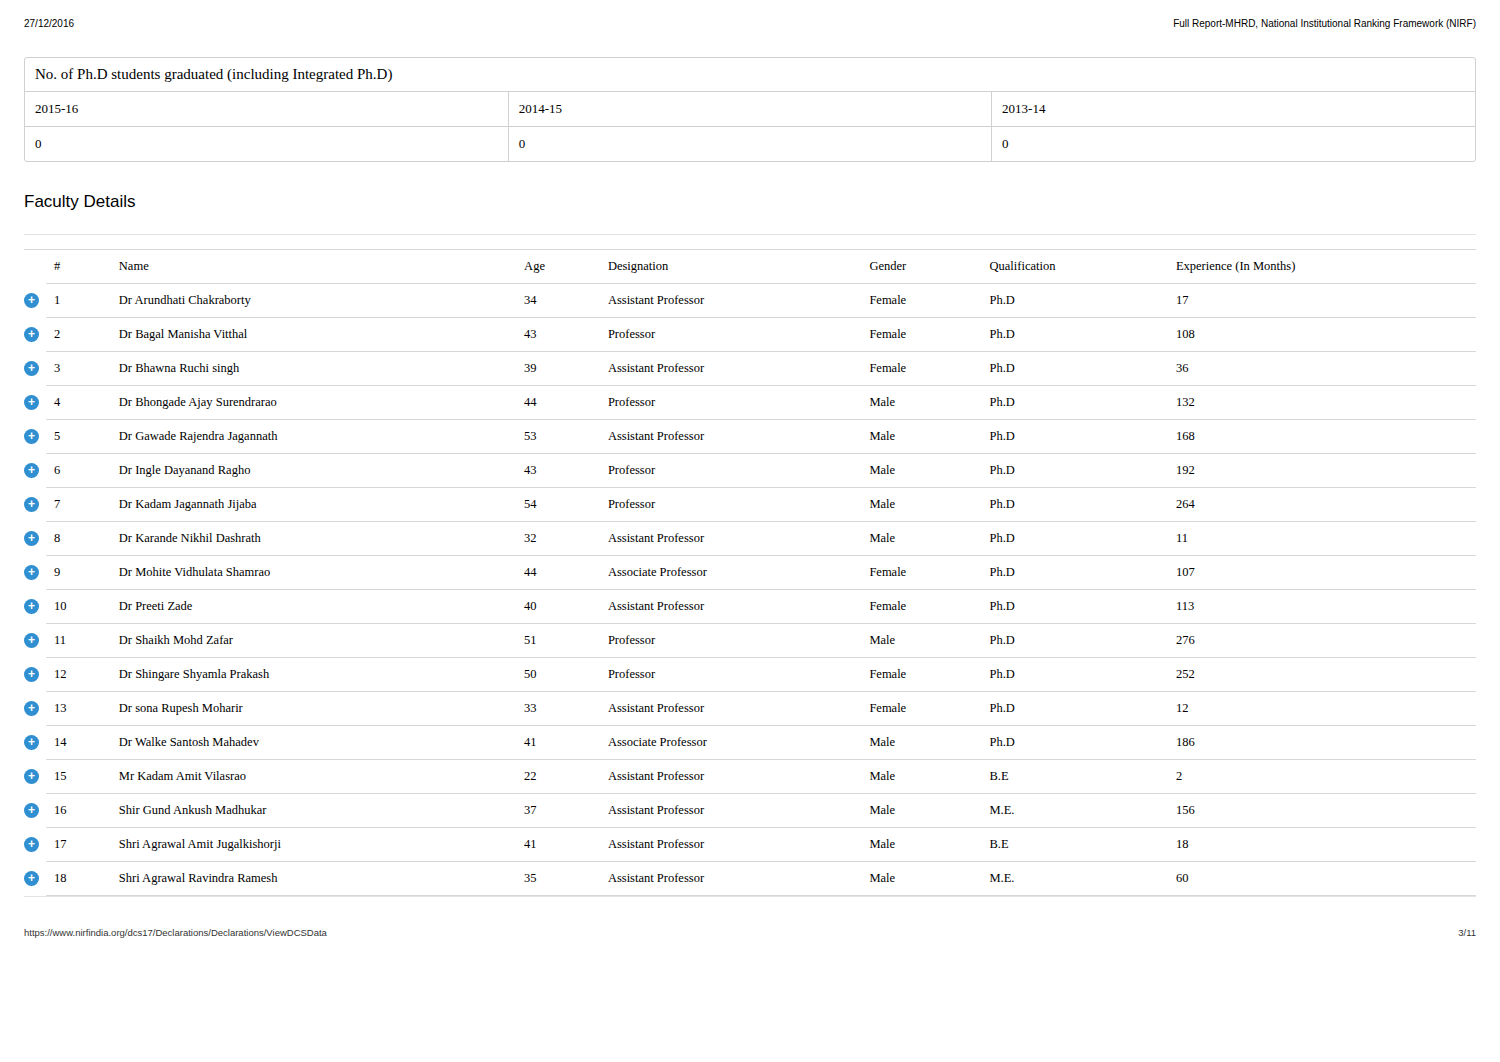27/12/2016
Full Report-MHRD, National Institutional Ranking Framework (NIRF)
No. of Ph.D students graduated (including Integrated Ph.D)
| 2015-16 | 2014-15 | 2013-14 |
| 0 | 0 | 0 |
Faculty Details
| | # | Name | Age | Designation | Gender | Qualification | Experience (In Months) |
| --- | --- | --- | --- | --- | --- | --- | --- |
| + | 1 | Dr Arundhati Chakraborty | 34 | Assistant Professor | Female | Ph.D | 17 |
| + | 2 | Dr Bagal Manisha Vitthal | 43 | Professor | Female | Ph.D | 108 |
| + | 3 | Dr Bhawna Ruchi singh | 39 | Assistant Professor | Female | Ph.D | 36 |
| + | 4 | Dr Bhongade Ajay Surendrarao | 44 | Professor | Male | Ph.D | 132 |
| + | 5 | Dr Gawade Rajendra Jagannath | 53 | Assistant Professor | Male | Ph.D | 168 |
| + | 6 | Dr Ingle Dayanand Ragho | 43 | Professor | Male | Ph.D | 192 |
| + | 7 | Dr Kadam Jagannath Jijaba | 54 | Professor | Male | Ph.D | 264 |
| + | 8 | Dr Karande Nikhil Dashrath | 32 | Assistant Professor | Male | Ph.D | 11 |
| + | 9 | Dr Mohite Vidhulata Shamrao | 44 | Associate Professor | Female | Ph.D | 107 |
| + | 10 | Dr Preeti Zade | 40 | Assistant Professor | Female | Ph.D | 113 |
| + | 11 | Dr Shaikh Mohd Zafar | 51 | Professor | Male | Ph.D | 276 |
| + | 12 | Dr Shingare Shyamla Prakash | 50 | Professor | Female | Ph.D | 252 |
| + | 13 | Dr sona Rupesh Moharir | 33 | Assistant Professor | Female | Ph.D | 12 |
| + | 14 | Dr Walke Santosh Mahadev | 41 | Associate Professor | Male | Ph.D | 186 |
| + | 15 | Mr Kadam Amit Vilasrao | 22 | Assistant Professor | Male | B.E | 2 |
| + | 16 | Shir Gund Ankush Madhukar | 37 | Assistant Professor | Male | M.E. | 156 |
| + | 17 | Shri Agrawal Amit Jugalkishorji | 41 | Assistant Professor | Male | B.E | 18 |
| + | 18 | Shri Agrawal Ravindra Ramesh | 35 | Assistant Professor | Male | M.E. | 60 |
https://www.nirfindia.org/dcs17/Declarations/Declarations/ViewDCSData
3/11